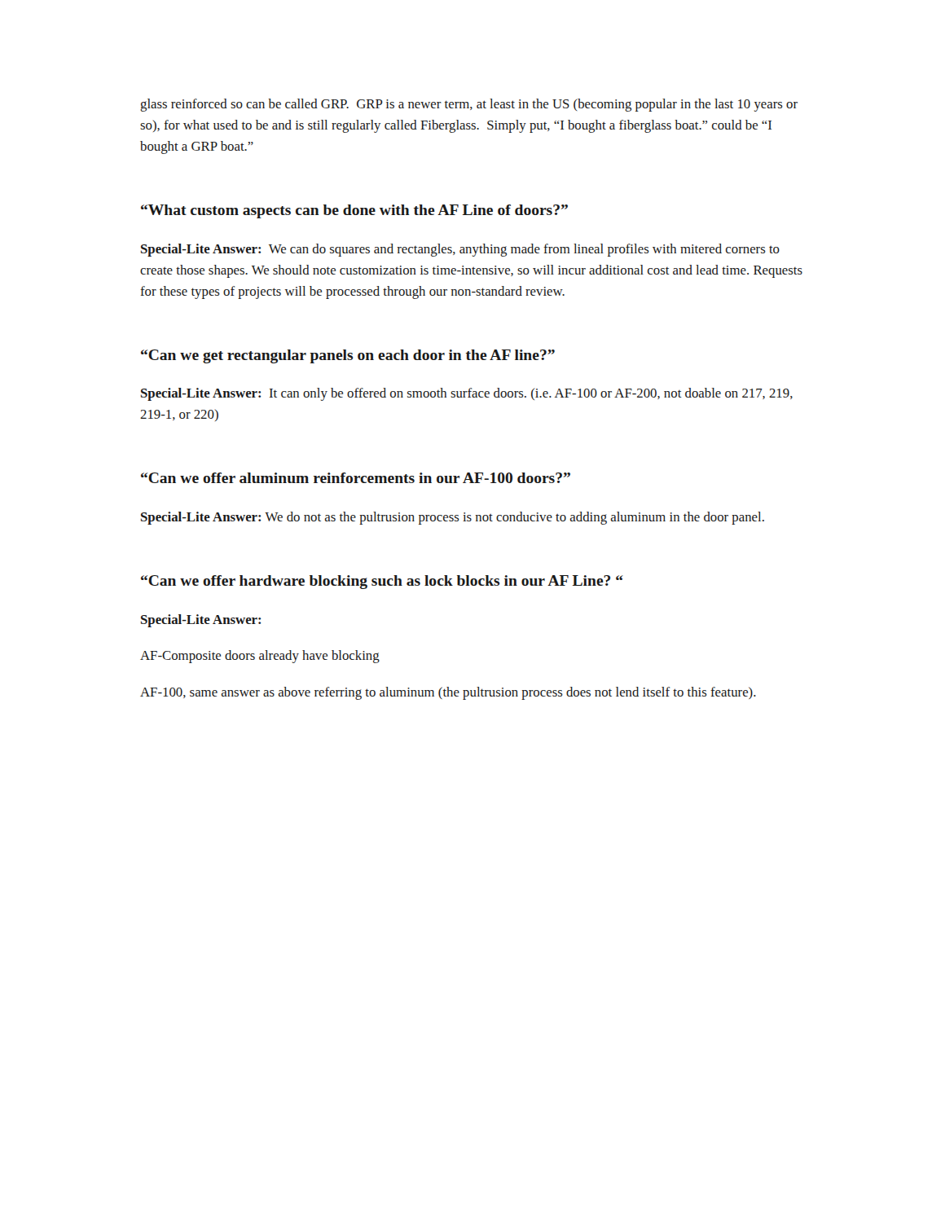glass reinforced so can be called GRP. GRP is a newer term, at least in the US (becoming popular in the last 10 years or so), for what used to be and is still regularly called Fiberglass. Simply put, “I bought a fiberglass boat.” could be “I bought a GRP boat.”
“What custom aspects can be done with the AF Line of doors?”
Special-Lite Answer: We can do squares and rectangles, anything made from lineal profiles with mitered corners to create those shapes. We should note customization is time-intensive, so will incur additional cost and lead time. Requests for these types of projects will be processed through our non-standard review.
“Can we get rectangular panels on each door in the AF line?”
Special-Lite Answer: It can only be offered on smooth surface doors. (i.e. AF-100 or AF-200, not doable on 217, 219, 219-1, or 220)
“Can we offer aluminum reinforcements in our AF-100 doors?”
Special-Lite Answer: We do not as the pultrusion process is not conducive to adding aluminum in the door panel.
“Can we offer hardware blocking such as lock blocks in our AF Line? “
Special-Lite Answer:
AF-Composite doors already have blocking
AF-100, same answer as above referring to aluminum (the pultrusion process does not lend itself to this feature).